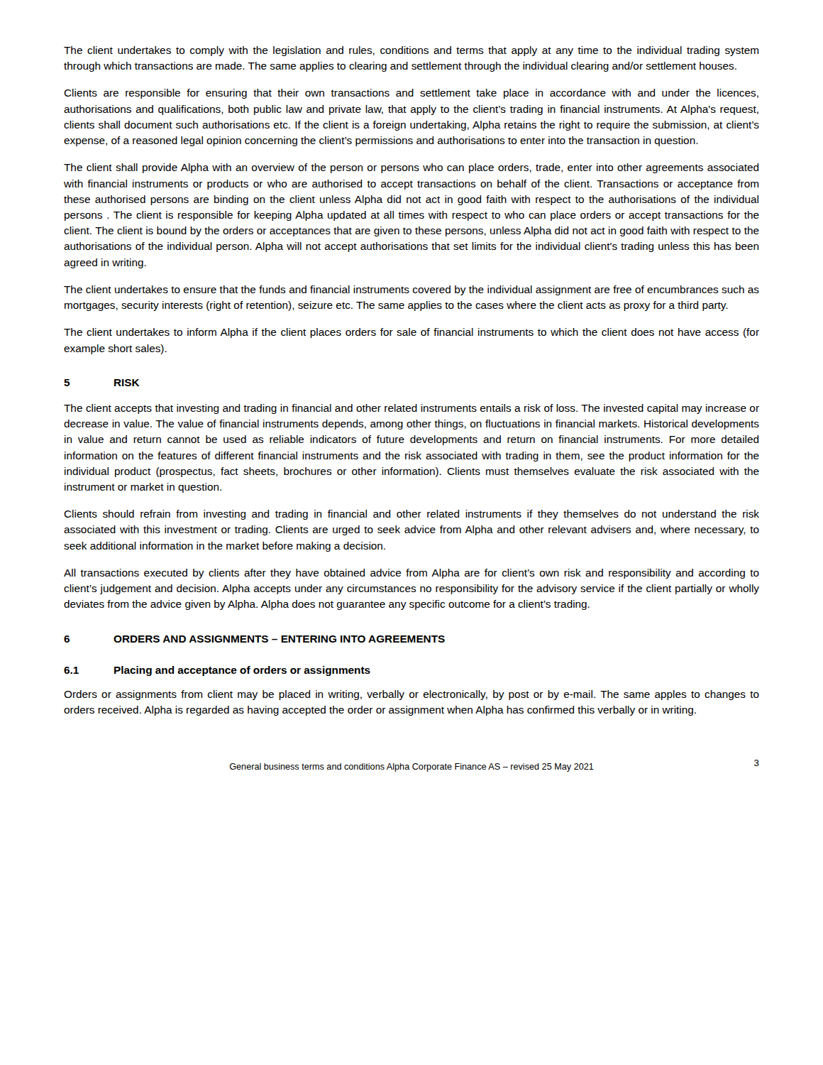The client undertakes to comply with the legislation and rules, conditions and terms that apply at any time to the individual trading system through which transactions are made. The same applies to clearing and settlement through the individual clearing and/or settlement houses.
Clients are responsible for ensuring that their own transactions and settlement take place in accordance with and under the licences, authorisations and qualifications, both public law and private law, that apply to the client’s trading in financial instruments. At Alpha's request, clients shall document such authorisations etc. If the client is a foreign undertaking, Alpha retains the right to require the submission, at client’s expense, of a reasoned legal opinion concerning the client’s permissions and authorisations to enter into the transaction in question.
The client shall provide Alpha with an overview of the person or persons who can place orders, trade, enter into other agreements associated with financial instruments or products or who are authorised to accept transactions on behalf of the client. Transactions or acceptance from these authorised persons are binding on the client unless Alpha did not act in good faith with respect to the authorisations of the individual persons . The client is responsible for keeping Alpha updated at all times with respect to who can place orders or accept transactions for the client. The client is bound by the orders or acceptances that are given to these persons, unless Alpha did not act in good faith with respect to the authorisations of the individual person. Alpha will not accept authorisations that set limits for the individual client's trading unless this has been agreed in writing.
The client undertakes to ensure that the funds and financial instruments covered by the individual assignment are free of encumbrances such as mortgages, security interests (right of retention), seizure etc. The same applies to the cases where the client acts as proxy for a third party.
The client undertakes to inform Alpha if the client places orders for sale of financial instruments to which the client does not have access (for example short sales).
5 RISK
The client accepts that investing and trading in financial and other related instruments entails a risk of loss. The invested capital may increase or decrease in value. The value of financial instruments depends, among other things, on fluctuations in financial markets. Historical developments in value and return cannot be used as reliable indicators of future developments and return on financial instruments. For more detailed information on the features of different financial instruments and the risk associated with trading in them, see the product information for the individual product (prospectus, fact sheets, brochures or other information). Clients must themselves evaluate the risk associated with the instrument or market in question.
Clients should refrain from investing and trading in financial and other related instruments if they themselves do not understand the risk associated with this investment or trading. Clients are urged to seek advice from Alpha and other relevant advisers and, where necessary, to seek additional information in the market before making a decision.
All transactions executed by clients after they have obtained advice from Alpha are for client’s own risk and responsibility and according to client’s judgement and decision. Alpha accepts under any circumstances no responsibility for the advisory service if the client partially or wholly deviates from the advice given by Alpha. Alpha does not guarantee any specific outcome for a client’s trading.
6 ORDERS AND ASSIGNMENTS – ENTERING INTO AGREEMENTS
6.1 Placing and acceptance of orders or assignments
Orders or assignments from client may be placed in writing, verbally or electronically, by post or by e-mail. The same apples to changes to orders received. Alpha is regarded as having accepted the order or assignment when Alpha has confirmed this verbally or in writing.
General business terms and conditions Alpha Corporate Finance AS – revised 25 May 2021 3